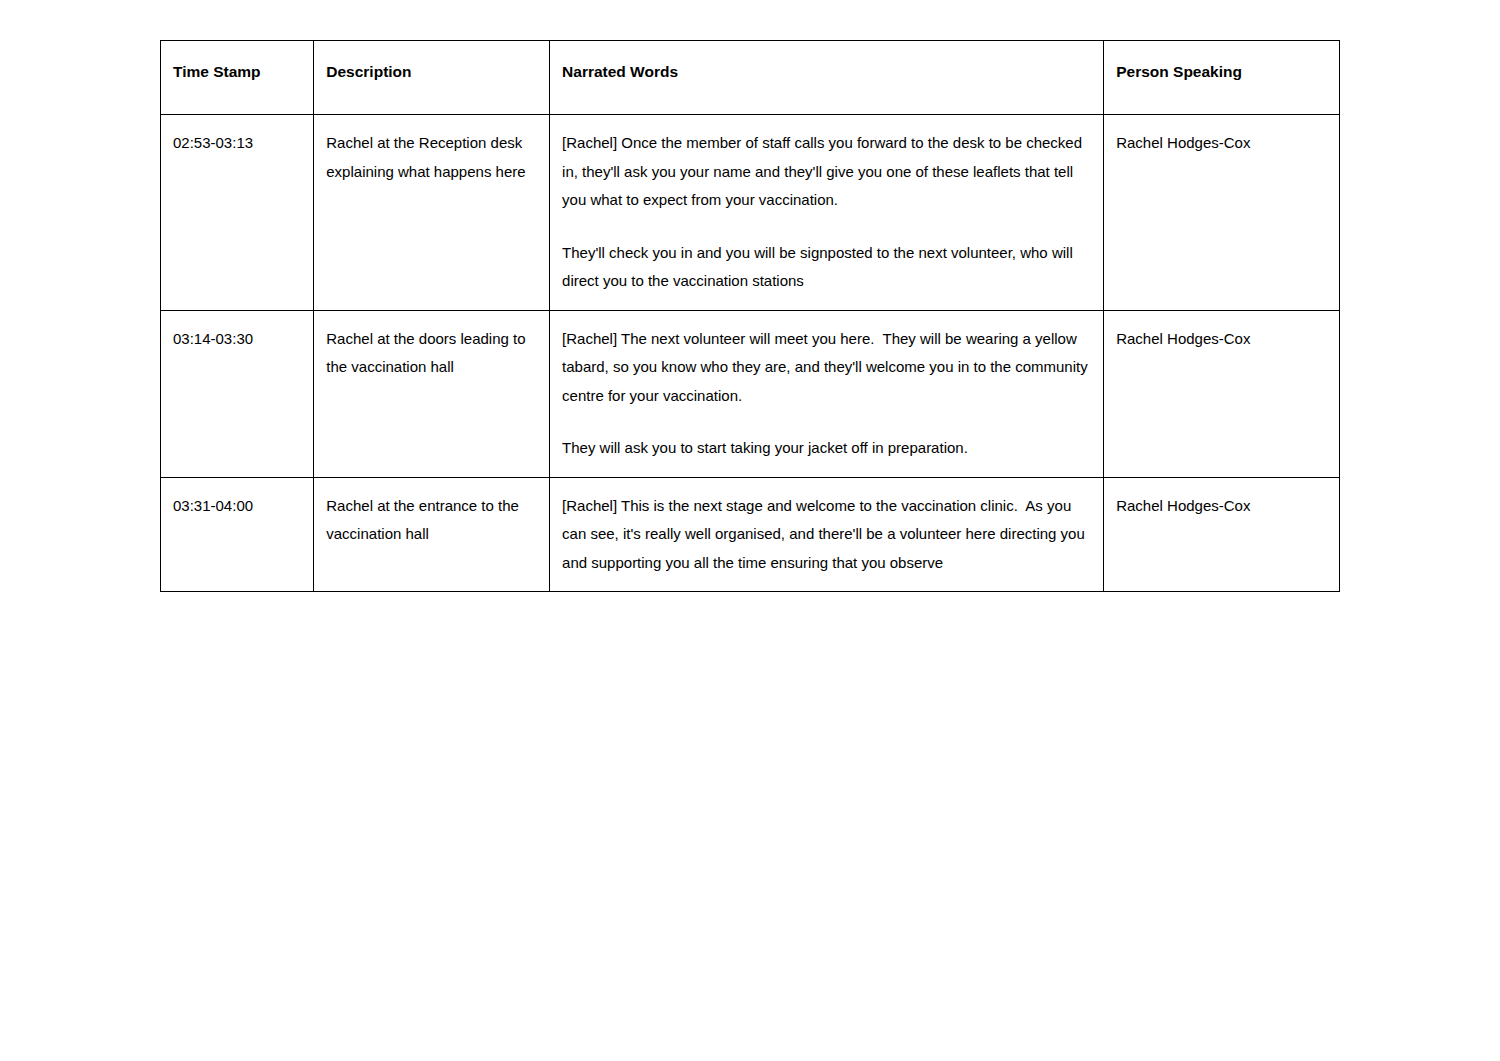| Time Stamp | Description | Narrated Words | Person Speaking |
| --- | --- | --- | --- |
| 02:53-03:13 | Rachel at the Reception desk explaining what happens here | [Rachel] Once the member of staff calls you forward to the desk to be checked in, they'll ask you your name and they'll give you one of these leaflets that tell you what to expect from your vaccination. They'll check you in and you will be signposted to the next volunteer, who will direct you to the vaccination stations | Rachel Hodges-Cox |
| 03:14-03:30 | Rachel at the doors leading to the vaccination hall | [Rachel] The next volunteer will meet you here. They will be wearing a yellow tabard, so you know who they are, and they'll welcome you in to the community centre for your vaccination. They will ask you to start taking your jacket off in preparation. | Rachel Hodges-Cox |
| 03:31-04:00 | Rachel at the entrance to the vaccination hall | [Rachel] This is the next stage and welcome to the vaccination clinic. As you can see, it's really well organised, and there'll be a volunteer here directing you and supporting you all the time ensuring that you observe | Rachel Hodges-Cox |